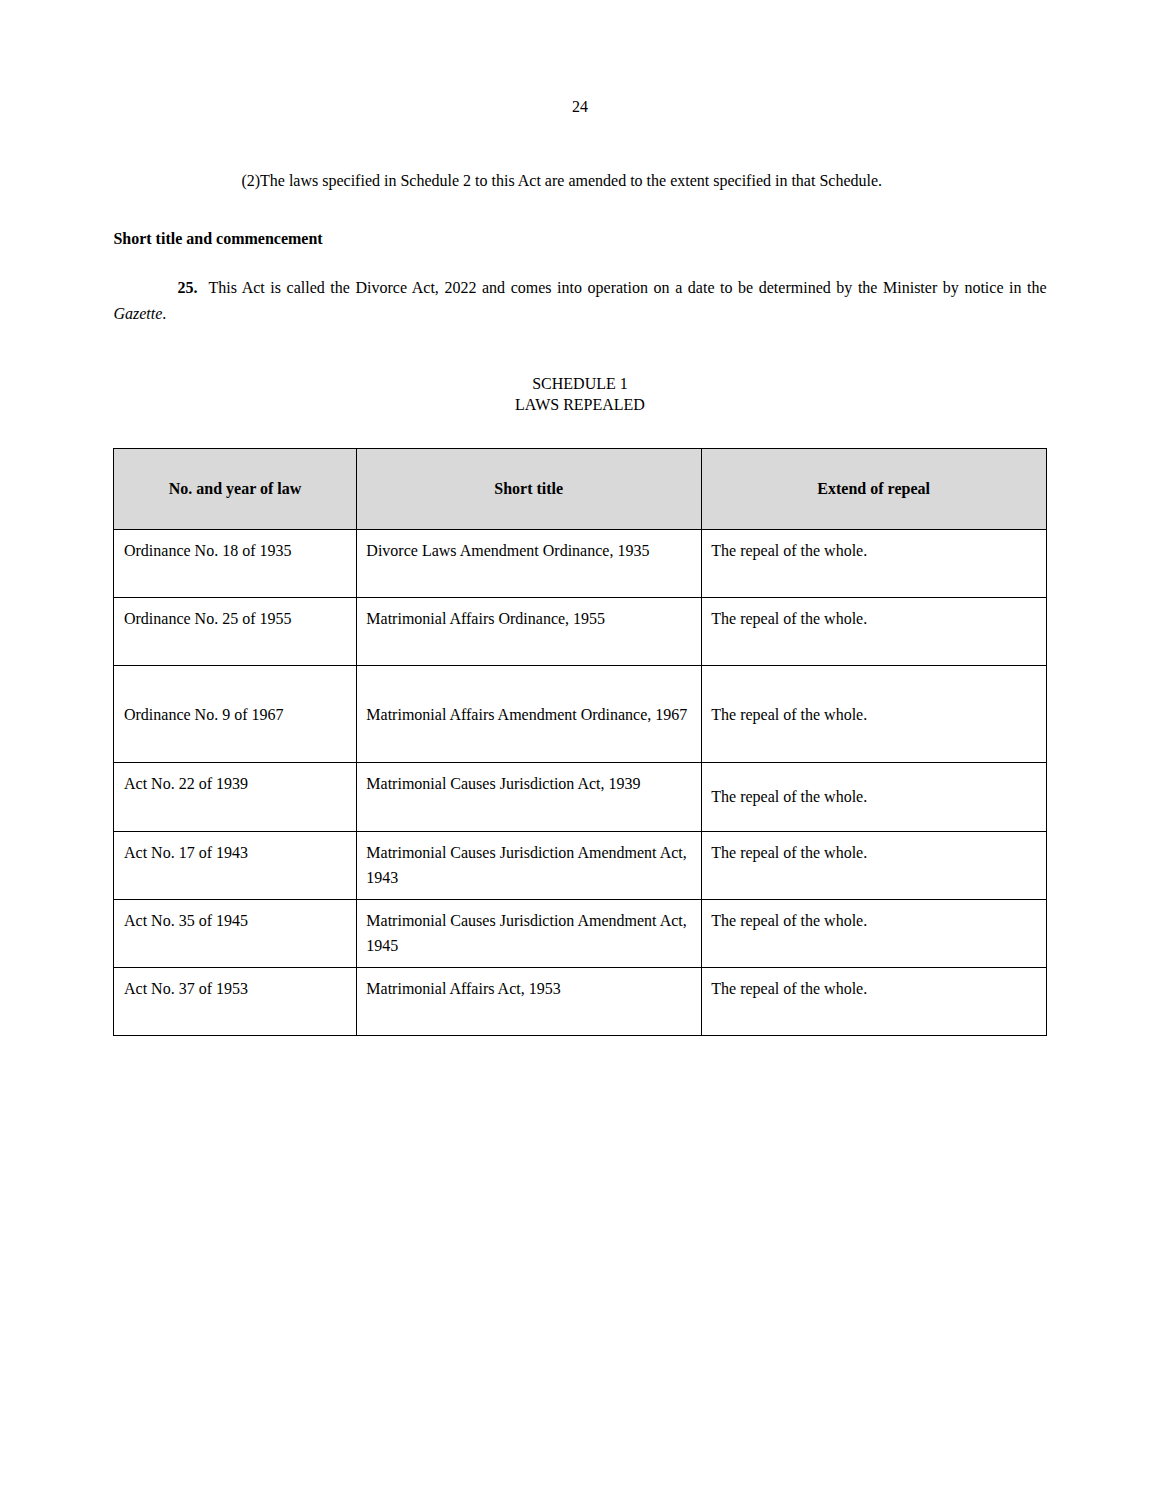24
(2) The laws specified in Schedule 2 to this Act are amended to the extent specified in that Schedule.
Short title and commencement
25. This Act is called the Divorce Act, 2022 and comes into operation on a date to be determined by the Minister by notice in the Gazette.
SCHEDULE 1
LAWS REPEALED
| No. and year of law | Short title | Extend of repeal |
| --- | --- | --- |
| Ordinance No. 18 of 1935 | Divorce Laws Amendment Ordinance, 1935 | The repeal of the whole. |
| Ordinance No. 25 of 1955 | Matrimonial Affairs Ordinance, 1955 | The repeal of the whole. |
| Ordinance No. 9 of 1967 | Matrimonial Affairs Amendment Ordinance, 1967 | The repeal of the whole. |
| Act No. 22 of 1939 | Matrimonial Causes Jurisdiction Act, 1939 | The repeal of the whole. |
| Act No. 17 of 1943 | Matrimonial Causes Jurisdiction Amendment Act, 1943 | The repeal of the whole. |
| Act No. 35 of 1945 | Matrimonial Causes Jurisdiction Amendment Act, 1945 | The repeal of the whole. |
| Act No. 37 of 1953 | Matrimonial Affairs Act, 1953 | The repeal of the whole. |